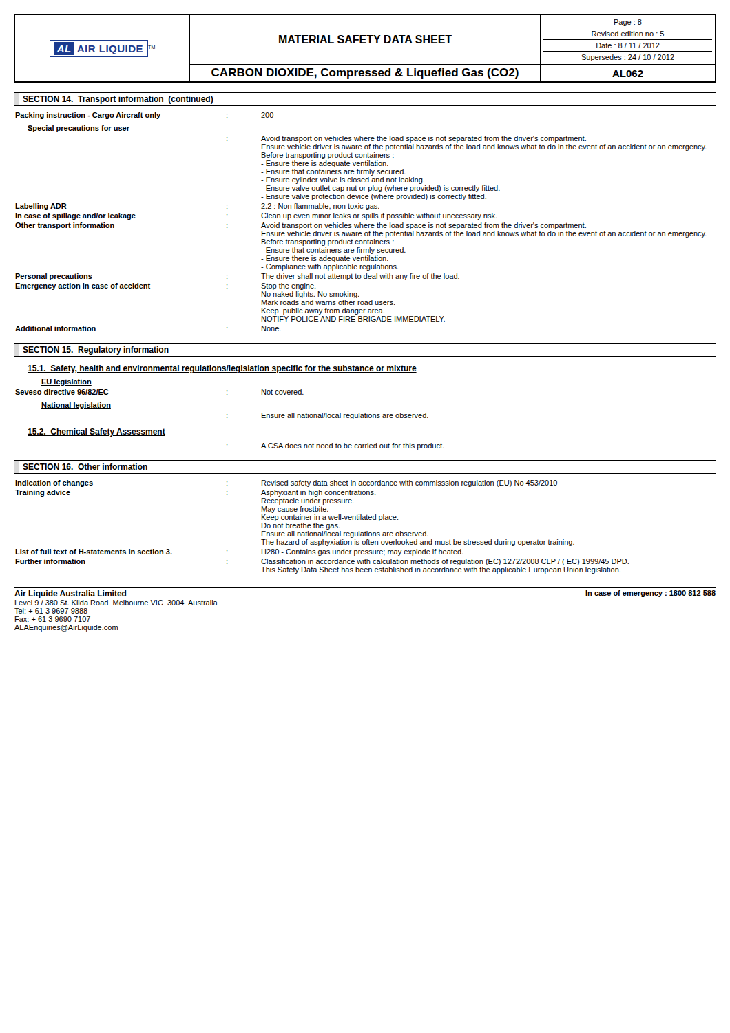| AL AIR LIQUIDE TM | MATERIAL SAFETY DATA SHEET | / Page : 8 / / Revised edition no : 5 / / Date : 8 / 11 / 2012 / / Supersedes : 24 / 10 / 2012 / |
| CARBON DIOXIDE, Compressed & Liquefied Gas (CO2) | AL062 |
SECTION 14. Transport information (continued)
| Packing instruction - Cargo Aircraft only | : | 200 |
Special precautions for user
| | : | Avoid transport on vehicles where the load space is not separated from the driver's compartment. Ensure vehicle driver is aware of the potential hazards of the load and knows what to do in the event of an accident or an emergency. Before transporting product containers : - Ensure there is adequate ventilation. - Ensure that containers are firmly secured. - Ensure cylinder valve is closed and not leaking. - Ensure valve outlet cap nut or plug (where provided) is correctly fitted. - Ensure valve protection device (where provided) is correctly fitted. |
| Labelling ADR | : | 2.2 : Non flammable, non toxic gas. |
| In case of spillage and/or leakage | : | Clean up even minor leaks or spills if possible without unecessary risk. |
| Other transport information | : | Avoid transport on vehicles where the load space is not separated from the driver's compartment. Ensure vehicle driver is aware of the potential hazards of the load and knows what to do in the event of an accident or an emergency. Before transporting product containers : - Ensure that containers are firmly secured. - Ensure there is adequate ventilation. - Compliance with applicable regulations. |
| Personal precautions | : | The driver shall not attempt to deal with any fire of the load. |
| Emergency action in case of accident | : | Stop the engine. No naked lights. No smoking. Mark roads and warns other road users. Keep public away from danger area. NOTIFY POLICE AND FIRE BRIGADE IMMEDIATELY. |
| Additional information | : | None. |
SECTION 15. Regulatory information
15.1. Safety, health and environmental regulations/legislation specific for the substance or mixture
EU legislation
| Seveso directive 96/82/EC | : | Not covered. |
National legislation
| | : | Ensure all national/local regulations are observed. |
15.2. Chemical Safety Assessment
| | : | A CSA does not need to be carried out for this product. |
SECTION 16. Other information
| Indication of changes | : | Revised safety data sheet in accordance with commisssion regulation (EU) No 453/2010 |
| Training advice | : | Asphyxiant in high concentrations. Receptacle under pressure. May cause frostbite. Keep container in a well-ventilated place. Do not breathe the gas. Ensure all national/local regulations are observed. The hazard of asphyxiation is often overlooked and must be stressed during operator training. |
| List of full text of H-statements in section 3. | : | H280 - Contains gas under pressure; may explode if heated. |
| Further information | : | Classification in accordance with calculation methods of regulation (EC) 1272/2008 CLP / ( EC) 1999/45 DPD. This Safety Data Sheet has been established in accordance with the applicable European Union legislation. |
| Air Liquide Australia Limited Level 9 / 380 St. Kilda Road Melbourne VIC 3004 Australia Tel: + 61 3 9697 9888 Fax: + 61 3 9690 7107 ALAEnquiries@AirLiquide.com | In case of emergency : 1800 812 588 |